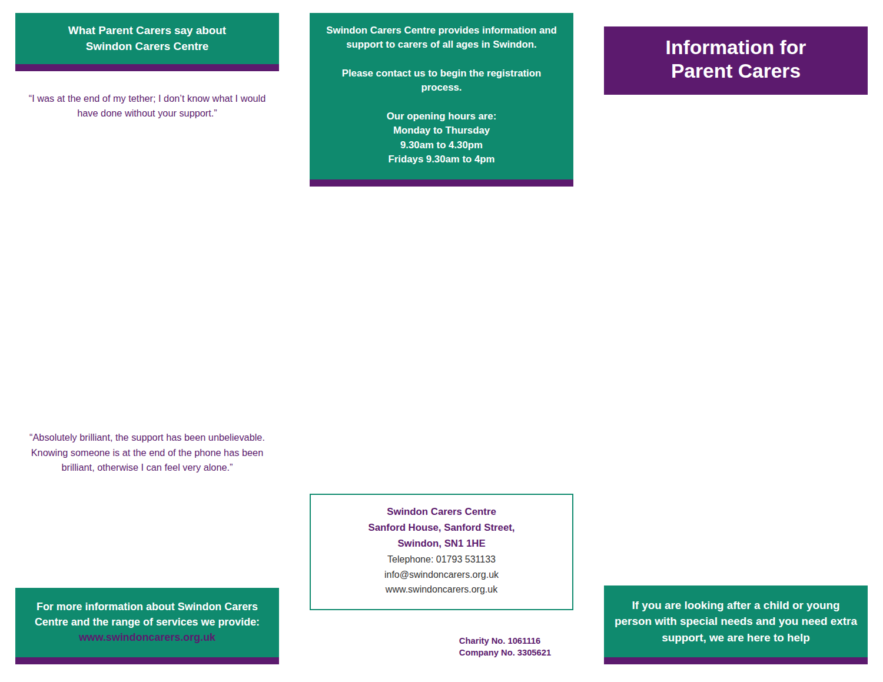What Parent Carers say about
Swindon Carers Centre
“I was at the end of my tether; I don’t know what I would have done without your support.”
“Absolutely brilliant, the support has been unbelievable. Knowing someone is at the end of the phone has been brilliant, otherwise I can feel very alone.”
For more information about Swindon Carers Centre and the range of services we provide:
www.swindoncarers.org.uk
Swindon Carers Centre provides information and support to carers of all ages in Swindon.
Please contact us to begin the registration process.
Our opening hours are:
Monday to Thursday
9.30am to 4.30pm
Fridays 9.30am to 4pm
Swindon Carers Centre
Sanford House, Sanford Street,
Swindon, SN1 1HE
Telephone: 01793 531133
info@swindoncarers.org.uk
www.swindoncarers.org.uk
Charity No. 1061116
Company No. 3305621
Information for
Parent Carers
If you are looking after a child or young person with special needs and you need extra support, we are here to help